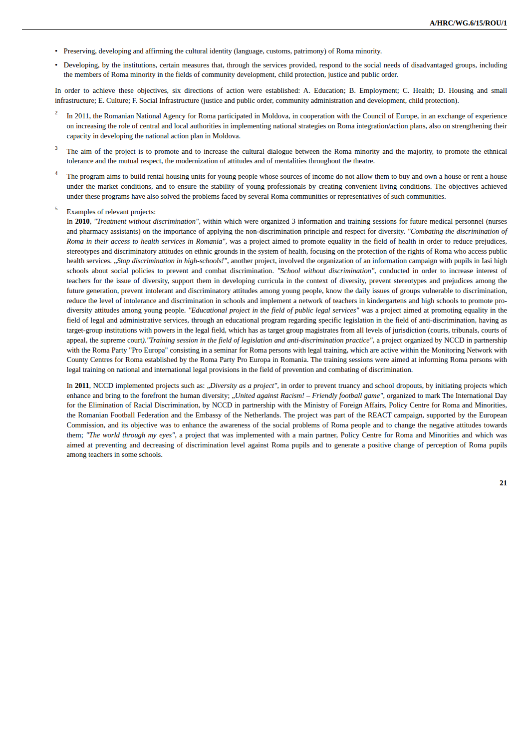A/HRC/WG.6/15/ROU/1
Preserving, developing and affirming the cultural identity (language, customs, patrimony) of Roma minority.
Developing, by the institutions, certain measures that, through the services provided, respond to the social needs of disadvantaged groups, including the members of Roma minority in the fields of community development, child protection, justice and public order.
In order to achieve these objectives, six directions of action were established: A. Education; B. Employment; C. Health; D. Housing and small infrastructure; E. Culture; F. Social Infrastructure (justice and public order, community administration and development, child protection).
In 2011, the Romanian National Agency for Roma participated in Moldova, in cooperation with the Council of Europe, in an exchange of experience on increasing the role of central and local authorities in implementing national strategies on Roma integration/action plans, also on strengthening their capacity in developing the national action plan in Moldova.
The aim of the project is to promote and to increase the cultural dialogue between the Roma minority and the majority, to promote the ethnical tolerance and the mutual respect, the modernization of attitudes and of mentalities throughout the theatre.
The program aims to build rental housing units for young people whose sources of income do not allow them to buy and own a house or rent a house under the market conditions, and to ensure the stability of young professionals by creating convenient living conditions. The objectives achieved under these programs have also solved the problems faced by several Roma communities or representatives of such communities.
Examples of relevant projects:
In 2010, "Treatment without discrimination", within which were organized 3 information and training sessions for future medical personnel (nurses and pharmacy assistants) on the importance of applying the non-discrimination principle and respect for diversity. "Combating the discrimination of Roma in their access to health services in Romania", was a project aimed to promote equality in the field of health in order to reduce prejudices, stereotypes and discriminatory attitudes on ethnic grounds in the system of health, focusing on the protection of the rights of Roma who access public health services. „Stop discrimination in high-schools!", another project, involved the organization of an information campaign with pupils in Iasi high schools about social policies to prevent and combat discrimination. "School without discrimination", conducted in order to increase interest of teachers for the issue of diversity, support them in developing curricula in the context of diversity, prevent stereotypes and prejudices among the future generation, prevent intolerant and discriminatory attitudes among young people, know the daily issues of groups vulnerable to discrimination, reduce the level of intolerance and discrimination in schools and implement a network of teachers in kindergartens and high schools to promote pro-diversity attitudes among young people. "Educational project in the field of public legal services" was a project aimed at promoting equality in the field of legal and administrative services, through an educational program regarding specific legislation in the field of anti-discrimination, having as target-group institutions with powers in the legal field, which has as target group magistrates from all levels of jurisdiction (courts, tribunals, courts of appeal, the supreme court)."Training session in the field of legislation and anti-discrimination practice", a project organized by NCCD in partnership with the Roma Party "Pro Europa" consisting in a seminar for Roma persons with legal training, which are active within the Monitoring Network with County Centres for Roma established by the Roma Party Pro Europa in Romania. The training sessions were aimed at informing Roma persons with legal training on national and international legal provisions in the field of prevention and combating of discrimination.
In 2011, NCCD implemented projects such as: „Diversity as a project", in order to prevent truancy and school dropouts, by initiating projects which enhance and bring to the forefront the human diversity; „United against Racism! – Friendly football game", organized to mark The International Day for the Elimination of Racial Discrimination, by NCCD in partnership with the Ministry of Foreign Affairs, Policy Centre for Roma and Minorities, the Romanian Football Federation and the Embassy of the Netherlands. The project was part of the REACT campaign, supported by the European Commission, and its objective was to enhance the awareness of the social problems of Roma people and to change the negative attitudes towards them; "The world through my eyes", a project that was implemented with a main partner, Policy Centre for Roma and Minorities and which was aimed at preventing and decreasing of discrimination level against Roma pupils and to generate a positive change of perception of Roma pupils among teachers in some schools.
21